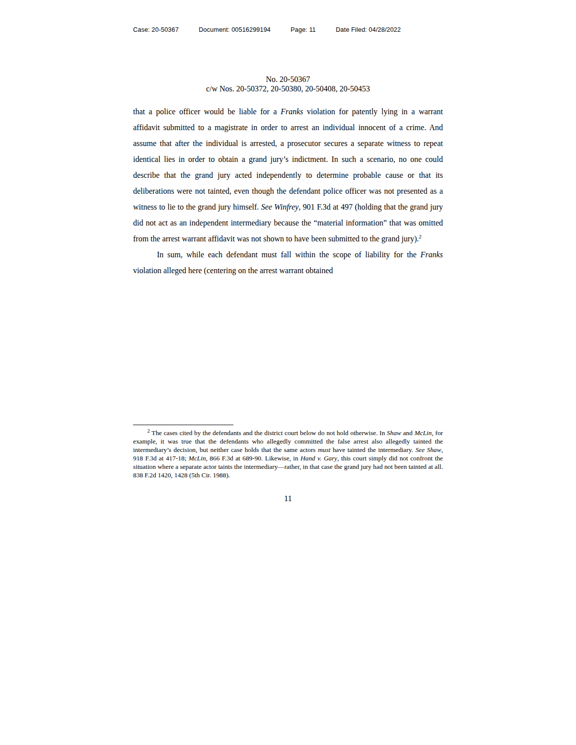Case: 20-50367 Document: 00516299194 Page: 11 Date Filed: 04/28/2022
No. 20-50367
c/w Nos. 20-50372, 20-50380, 20-50408, 20-50453
that a police officer would be liable for a Franks violation for patently lying in a warrant affidavit submitted to a magistrate in order to arrest an individual innocent of a crime. And assume that after the individual is arrested, a prosecutor secures a separate witness to repeat identical lies in order to obtain a grand jury’s indictment. In such a scenario, no one could describe that the grand jury acted independently to determine probable cause or that its deliberations were not tainted, even though the defendant police officer was not presented as a witness to lie to the grand jury himself. See Winfrey, 901 F.3d at 497 (holding that the grand jury did not act as an independent intermediary because the “material information” that was omitted from the arrest warrant affidavit was not shown to have been submitted to the grand jury).2
In sum, while each defendant must fall within the scope of liability for the Franks violation alleged here (centering on the arrest warrant obtained
2 The cases cited by the defendants and the district court below do not hold otherwise. In Shaw and McLin, for example, it was true that the defendants who allegedly committed the false arrest also allegedly tainted the intermediary’s decision, but neither case holds that the same actors must have tainted the intermediary. See Shaw, 918 F.3d at 417-18; McLin, 866 F.3d at 689-90. Likewise, in Hand v. Gary, this court simply did not confront the situation where a separate actor taints the intermediary—rather, in that case the grand jury had not been tainted at all. 838 F.2d 1420, 1428 (5th Cir. 1988).
11